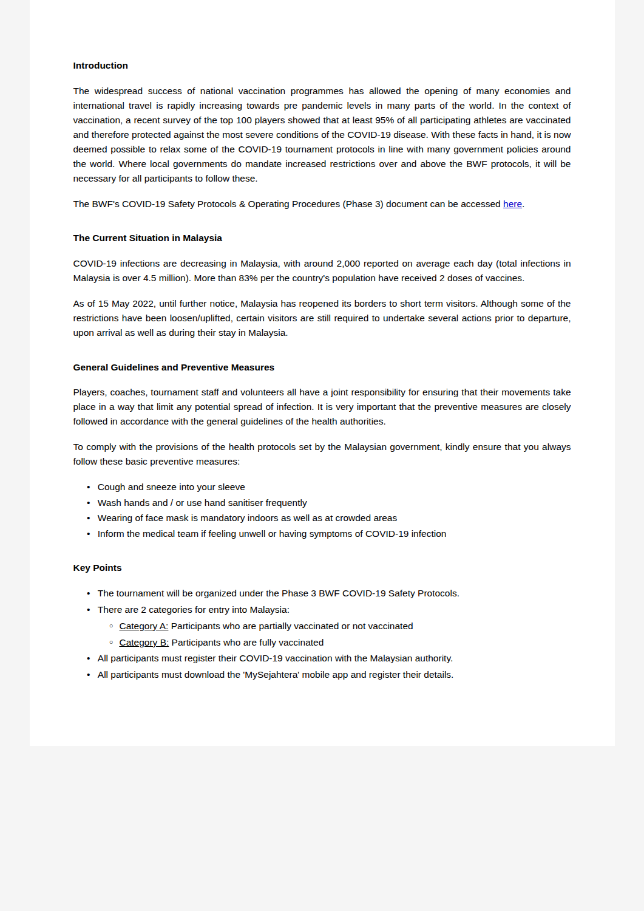Introduction
The widespread success of national vaccination programmes has allowed the opening of many economies and international travel is rapidly increasing towards pre pandemic levels in many parts of the world. In the context of vaccination, a recent survey of the top 100 players showed that at least 95% of all participating athletes are vaccinated and therefore protected against the most severe conditions of the COVID-19 disease. With these facts in hand, it is now deemed possible to relax some of the COVID-19 tournament protocols in line with many government policies around the world. Where local governments do mandate increased restrictions over and above the BWF protocols, it will be necessary for all participants to follow these.
The BWF's COVID-19 Safety Protocols & Operating Procedures (Phase 3) document can be accessed here.
The Current Situation in Malaysia
COVID-19 infections are decreasing in Malaysia, with around 2,000 reported on average each day (total infections in Malaysia is over 4.5 million). More than 83% per the country's population have received 2 doses of vaccines.
As of 15 May 2022, until further notice, Malaysia has reopened its borders to short term visitors. Although some of the restrictions have been loosen/uplifted, certain visitors are still required to undertake several actions prior to departure, upon arrival as well as during their stay in Malaysia.
General Guidelines and Preventive Measures
Players, coaches, tournament staff and volunteers all have a joint responsibility for ensuring that their movements take place in a way that limit any potential spread of infection. It is very important that the preventive measures are closely followed in accordance with the general guidelines of the health authorities.
To comply with the provisions of the health protocols set by the Malaysian government, kindly ensure that you always follow these basic preventive measures:
Cough and sneeze into your sleeve
Wash hands and / or use hand sanitiser frequently
Wearing of face mask is mandatory indoors as well as at crowded areas
Inform the medical team if feeling unwell or having symptoms of COVID-19 infection
Key Points
The tournament will be organized under the Phase 3 BWF COVID-19 Safety Protocols.
There are 2 categories for entry into Malaysia:
Category A: Participants who are partially vaccinated or not vaccinated
Category B: Participants who are fully vaccinated
All participants must register their COVID-19 vaccination with the Malaysian authority.
All participants must download the 'MySejahtera' mobile app and register their details.